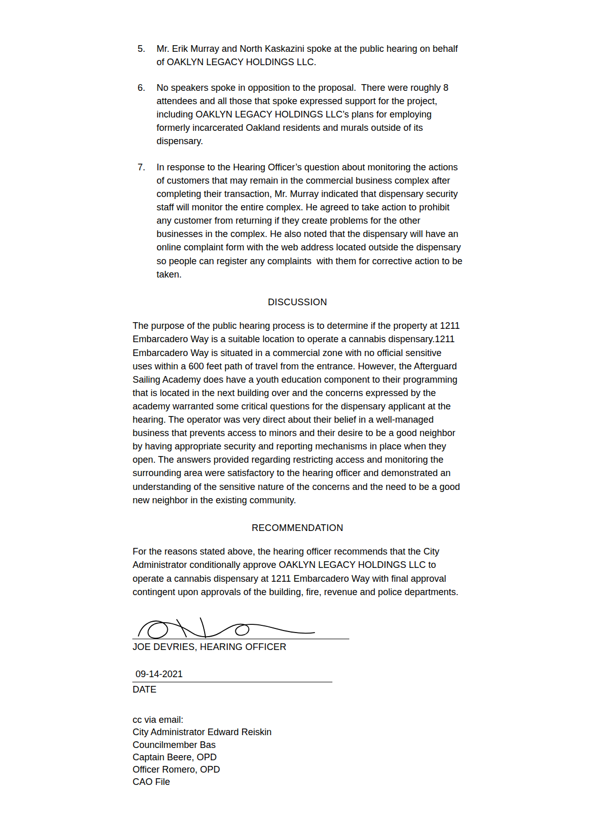5. Mr. Erik Murray and North Kaskazini spoke at the public hearing on behalf of OAKLYN LEGACY HOLDINGS LLC.
6. No speakers spoke in opposition to the proposal. There were roughly 8 attendees and all those that spoke expressed support for the project, including OAKLYN LEGACY HOLDINGS LLC’s plans for employing formerly incarcerated Oakland residents and murals outside of its dispensary.
7. In response to the Hearing Officer’s question about monitoring the actions of customers that may remain in the commercial business complex after completing their transaction, Mr. Murray indicated that dispensary security staff will monitor the entire complex. He agreed to take action to prohibit any customer from returning if they create problems for the other businesses in the complex. He also noted that the dispensary will have an online complaint form with the web address located outside the dispensary so people can register any complaints with them for corrective action to be taken.
DISCUSSION
The purpose of the public hearing process is to determine if the property at 1211 Embarcadero Way is a suitable location to operate a cannabis dispensary.1211 Embarcadero Way is situated in a commercial zone with no official sensitive uses within a 600 feet path of travel from the entrance. However, the Afterguard Sailing Academy does have a youth education component to their programming that is located in the next building over and the concerns expressed by the academy warranted some critical questions for the dispensary applicant at the hearing. The operator was very direct about their belief in a well-managed business that prevents access to minors and their desire to be a good neighbor by having appropriate security and reporting mechanisms in place when they open. The answers provided regarding restricting access and monitoring the surrounding area were satisfactory to the hearing officer and demonstrated an understanding of the sensitive nature of the concerns and the need to be a good new neighbor in the existing community.
RECOMMENDATION
For the reasons stated above, the hearing officer recommends that the City Administrator conditionally approve OAKLYN LEGACY HOLDINGS LLC to operate a cannabis dispensary at 1211 Embarcadero Way with final approval contingent upon approvals of the building, fire, revenue and police departments.
JOE DEVRIES, HEARING OFFICER
09-14-2021
DATE
cc via email:
City Administrator Edward Reiskin
Councilmember Bas
Captain Beere, OPD
Officer Romero, OPD
CAO File